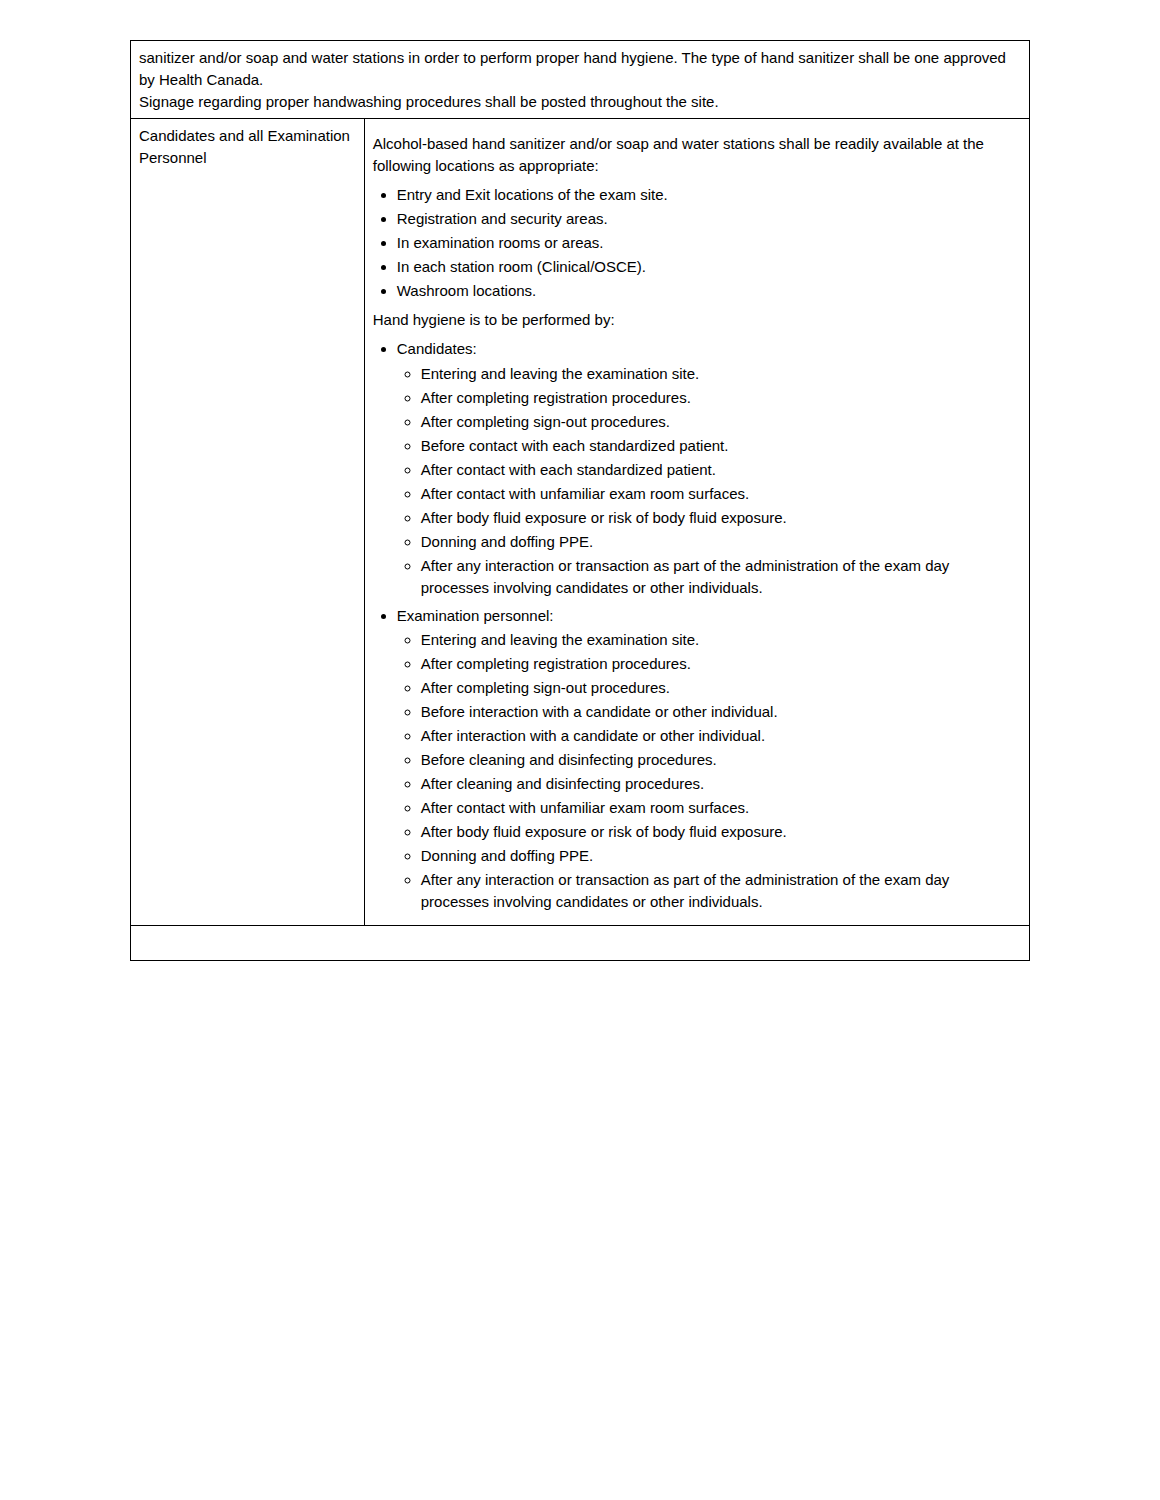| sanitizer and/or soap and water stations in order to perform proper hand hygiene. The type of hand sanitizer shall be one approved by Health Canada. Signage regarding proper handwashing procedures shall be posted throughout the site. |
| Candidates and all Examination Personnel | Alcohol-based hand sanitizer and/or soap and water stations shall be readily available at the following locations as appropriate: Entry and Exit locations of the exam site. Registration and security areas. In examination rooms or areas. In each station room (Clinical/OSCE). Washroom locations. Hand hygiene is to be performed by: Candidates: Entering and leaving the examination site. After completing registration procedures. After completing sign-out procedures. Before contact with each standardized patient. After contact with each standardized patient. After contact with unfamiliar exam room surfaces. After body fluid exposure or risk of body fluid exposure. Donning and doffing PPE. After any interaction or transaction as part of the administration of the exam day processes involving candidates or other individuals. Examination personnel: Entering and leaving the examination site. After completing registration procedures. After completing sign-out procedures. Before interaction with a candidate or other individual. After interaction with a candidate or other individual. Before cleaning and disinfecting procedures. After cleaning and disinfecting procedures. After contact with unfamiliar exam room surfaces. After body fluid exposure or risk of body fluid exposure. Donning and doffing PPE. After any interaction or transaction as part of the administration of the exam day processes involving candidates or other individuals. |